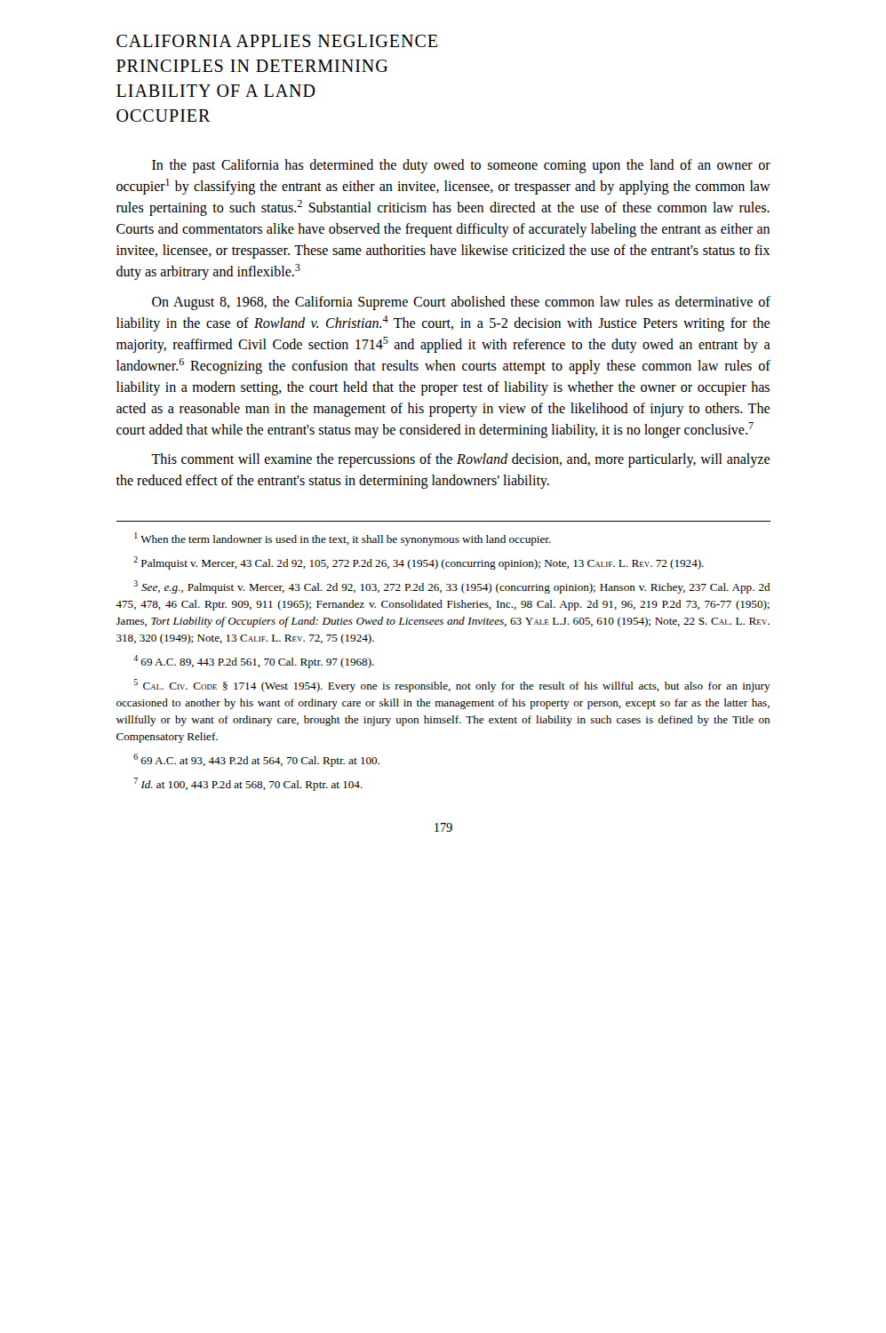CALIFORNIA APPLIES NEGLIGENCE
PRINCIPLES IN DETERMINING
LIABILITY OF A LAND
OCCUPIER
In the past California has determined the duty owed to someone coming upon the land of an owner or occupier1 by classifying the entrant as either an invitee, licensee, or trespasser and by applying the common law rules pertaining to such status.2 Substantial criticism has been directed at the use of these common law rules. Courts and commentators alike have observed the frequent difficulty of accurately labeling the entrant as either an invitee, licensee, or trespasser. These same authorities have likewise criticized the use of the entrant's status to fix duty as arbitrary and inflexible.3
On August 8, 1968, the California Supreme Court abolished these common law rules as determinative of liability in the case of Rowland v. Christian.4 The court, in a 5-2 decision with Justice Peters writing for the majority, reaffirmed Civil Code section 17145 and applied it with reference to the duty owed an entrant by a landowner.6 Recognizing the confusion that results when courts attempt to apply these common law rules of liability in a modern setting, the court held that the proper test of liability is whether the owner or occupier has acted as a reasonable man in the management of his property in view of the likelihood of injury to others. The court added that while the entrant's status may be considered in determining liability, it is no longer conclusive.7
This comment will examine the repercussions of the Rowland decision, and, more particularly, will analyze the reduced effect of the entrant's status in determining landowners' liability.
1 When the term landowner is used in the text, it shall be synonymous with land occupier.
2 Palmquist v. Mercer, 43 Cal. 2d 92, 105, 272 P.2d 26, 34 (1954) (concurring opinion); Note, 13 Calif. L. Rev. 72 (1924).
3 See, e.g., Palmquist v. Mercer, 43 Cal. 2d 92, 103, 272 P.2d 26, 33 (1954) (concurring opinion); Hanson v. Richey, 237 Cal. App. 2d 475, 478, 46 Cal. Rptr. 909, 911 (1965); Fernandez v. Consolidated Fisheries, Inc., 98 Cal. App. 2d 91, 96, 219 P.2d 73, 76-77 (1950); James, Tort Liability of Occupiers of Land: Duties Owed to Licensees and Invitees, 63 Yale L.J. 605, 610 (1954); Note, 22 S. Cal. L. Rev. 318, 320 (1949); Note, 13 Calif. L. Rev. 72, 75 (1924).
4 69 A.C. 89, 443 P.2d 561, 70 Cal. Rptr. 97 (1968).
5 Cal. Civ. Code § 1714 (West 1954). Every one is responsible, not only for the result of his willful acts, but also for an injury occasioned to another by his want of ordinary care or skill in the management of his property or person, except so far as the latter has, willfully or by want of ordinary care, brought the injury upon himself. The extent of liability in such cases is defined by the Title on Compensatory Relief.
6 69 A.C. at 93, 443 P.2d at 564, 70 Cal. Rptr. at 100.
7 Id. at 100, 443 P.2d at 568, 70 Cal. Rptr. at 104.
179